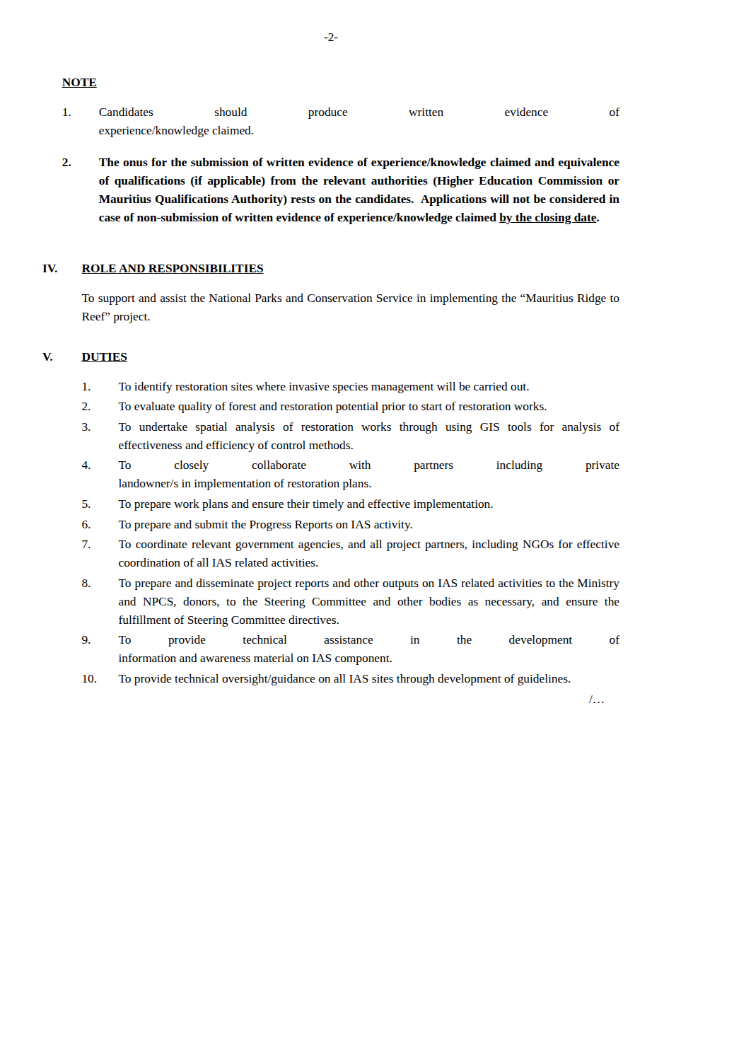-2-
NOTE
1. Candidates should produce written evidence of experience/knowledge claimed.
2. The onus for the submission of written evidence of experience/knowledge claimed and equivalence of qualifications (if applicable) from the relevant authorities (Higher Education Commission or Mauritius Qualifications Authority) rests on the candidates. Applications will not be considered in case of non-submission of written evidence of experience/knowledge claimed by the closing date.
IV. ROLE AND RESPONSIBILITIES
To support and assist the National Parks and Conservation Service in implementing the “Mauritius Ridge to Reef” project.
V. DUTIES
1. To identify restoration sites where invasive species management will be carried out.
2. To evaluate quality of forest and restoration potential prior to start of restoration works.
3. To undertake spatial analysis of restoration works through using GIS tools for analysis of effectiveness and efficiency of control methods.
4. To closely collaborate with partners including private landowner/s in implementation of restoration plans.
5. To prepare work plans and ensure their timely and effective implementation.
6. To prepare and submit the Progress Reports on IAS activity.
7. To coordinate relevant government agencies, and all project partners, including NGOs for effective coordination of all IAS related activities.
8. To prepare and disseminate project reports and other outputs on IAS related activities to the Ministry and NPCS, donors, to the Steering Committee and other bodies as necessary, and ensure the fulfillment of Steering Committee directives.
9. To provide technical assistance in the development of information and awareness material on IAS component.
10. To provide technical oversight/guidance on all IAS sites through development of guidelines.
/…